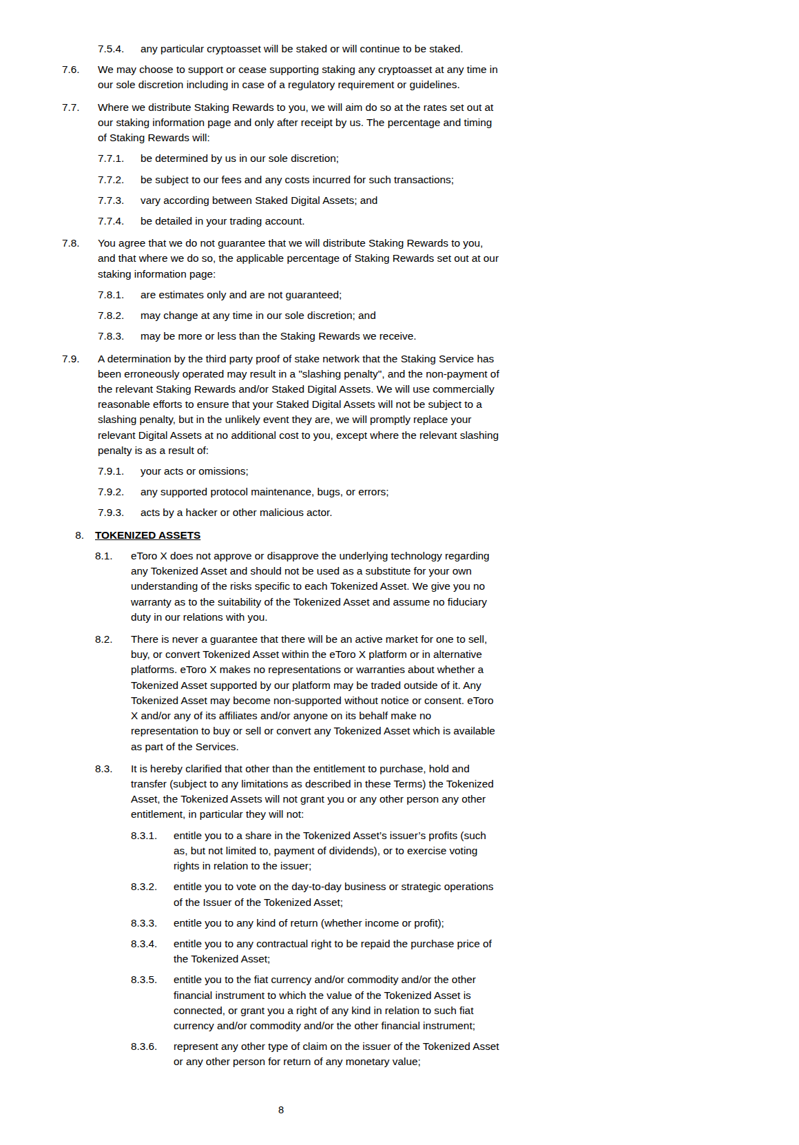7.5.4. any particular cryptoasset will be staked or will continue to be staked.
7.6. We may choose to support or cease supporting staking any cryptoasset at any time in our sole discretion including in case of a regulatory requirement or guidelines.
7.7. Where we distribute Staking Rewards to you, we will aim do so at the rates set out at our staking information page and only after receipt by us. The percentage and timing of Staking Rewards will:
7.7.1. be determined by us in our sole discretion;
7.7.2. be subject to our fees and any costs incurred for such transactions;
7.7.3. vary according between Staked Digital Assets; and
7.7.4. be detailed in your trading account.
7.8. You agree that we do not guarantee that we will distribute Staking Rewards to you, and that where we do so, the applicable percentage of Staking Rewards set out at our staking information page:
7.8.1. are estimates only and are not guaranteed;
7.8.2. may change at any time in our sole discretion; and
7.8.3. may be more or less than the Staking Rewards we receive.
7.9. A determination by the third party proof of stake network that the Staking Service has been erroneously operated may result in a "slashing penalty", and the non-payment of the relevant Staking Rewards and/or Staked Digital Assets. We will use commercially reasonable efforts to ensure that your Staked Digital Assets will not be subject to a slashing penalty, but in the unlikely event they are, we will promptly replace your relevant Digital Assets at no additional cost to you, except where the relevant slashing penalty is as a result of:
7.9.1. your acts or omissions;
7.9.2. any supported protocol maintenance, bugs, or errors;
7.9.3. acts by a hacker or other malicious actor.
8. Tokenized Assets
8.1. eToro X does not approve or disapprove the underlying technology regarding any Tokenized Asset and should not be used as a substitute for your own understanding of the risks specific to each Tokenized Asset. We give you no warranty as to the suitability of the Tokenized Asset and assume no fiduciary duty in our relations with you.
8.2. There is never a guarantee that there will be an active market for one to sell, buy, or convert Tokenized Asset within the eToro X platform or in alternative platforms. eToro X makes no representations or warranties about whether a Tokenized Asset supported by our platform may be traded outside of it. Any Tokenized Asset may become non-supported without notice or consent. eToro X and/or any of its affiliates and/or anyone on its behalf make no representation to buy or sell or convert any Tokenized Asset which is available as part of the Services.
8.3. It is hereby clarified that other than the entitlement to purchase, hold and transfer (subject to any limitations as described in these Terms) the Tokenized Asset, the Tokenized Assets will not grant you or any other person any other entitlement, in particular they will not:
8.3.1. entitle you to a share in the Tokenized Asset’s issuer’s profits (such as, but not limited to, payment of dividends), or to exercise voting rights in relation to the issuer;
8.3.2. entitle you to vote on the day-to-day business or strategic operations of the Issuer of the Tokenized Asset;
8.3.3. entitle you to any kind of return (whether income or profit);
8.3.4. entitle you to any contractual right to be repaid the purchase price of the Tokenized Asset;
8.3.5. entitle you to the fiat currency and/or commodity and/or the other financial instrument to which the value of the Tokenized Asset is connected, or grant you a right of any kind in relation to such fiat currency and/or commodity and/or the other financial instrument;
8.3.6. represent any other type of claim on the issuer of the Tokenized Asset or any other person for return of any monetary value;
8